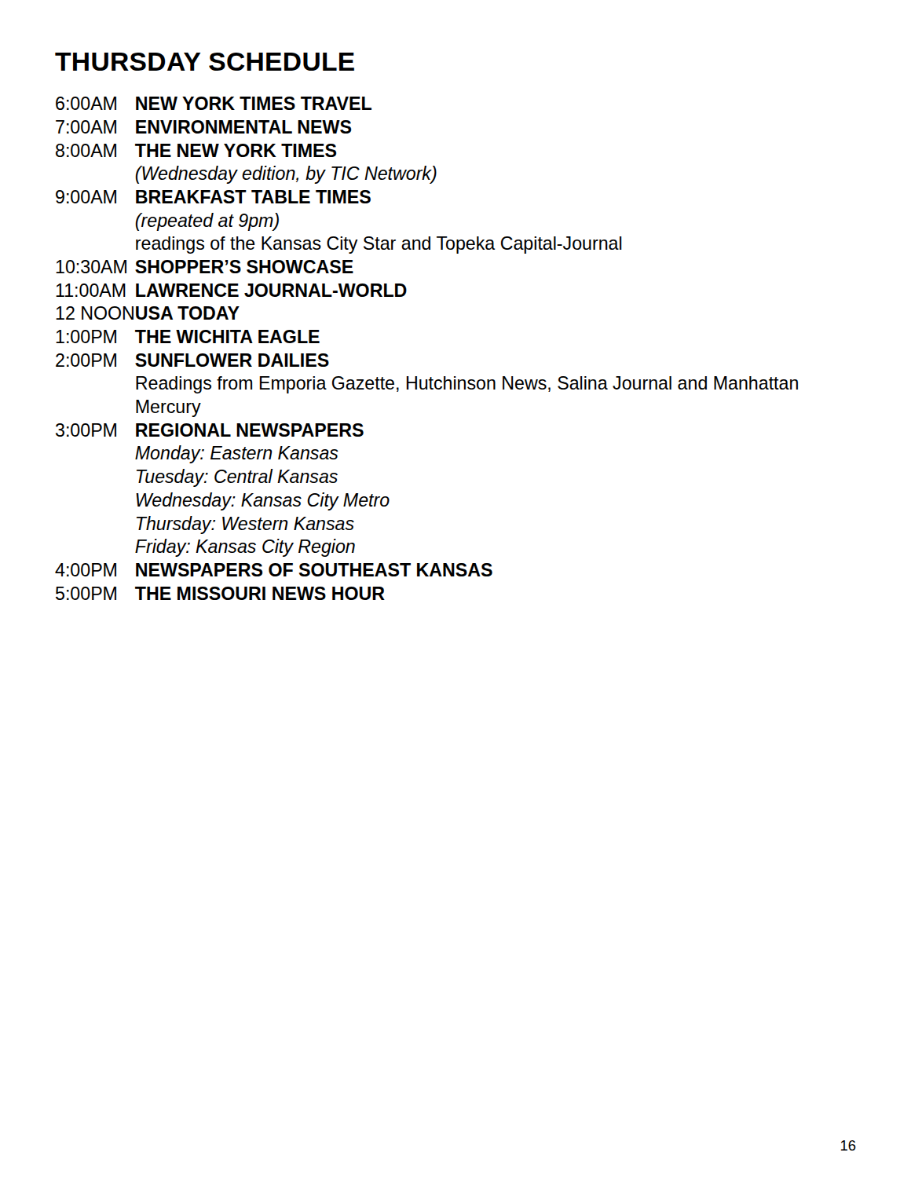THURSDAY SCHEDULE
| 6:00AM | NEW YORK TIMES TRAVEL |
| 7:00AM | ENVIRONMENTAL NEWS |
| 8:00AM | THE NEW YORK TIMES (Wednesday edition, by TIC Network) |
| 9:00AM | BREAKFAST TABLE TIMES (repeated at 9pm) readings of the Kansas City Star and Topeka Capital-Journal |
| 10:30AM | SHOPPER’S SHOWCASE |
| 11:00AM | LAWRENCE JOURNAL-WORLD |
| 12 NOON | USA TODAY |
| 1:00PM | THE WICHITA EAGLE |
| 2:00PM | SUNFLOWER DAILIES Readings from Emporia Gazette, Hutchinson News, Salina Journal and Manhattan Mercury |
| 3:00PM | REGIONAL NEWSPAPERS Monday: Eastern Kansas Tuesday: Central Kansas Wednesday: Kansas City Metro Thursday: Western Kansas Friday: Kansas City Region |
| 4:00PM | NEWSPAPERS OF SOUTHEAST KANSAS |
| 5:00PM | THE MISSOURI NEWS HOUR |
16